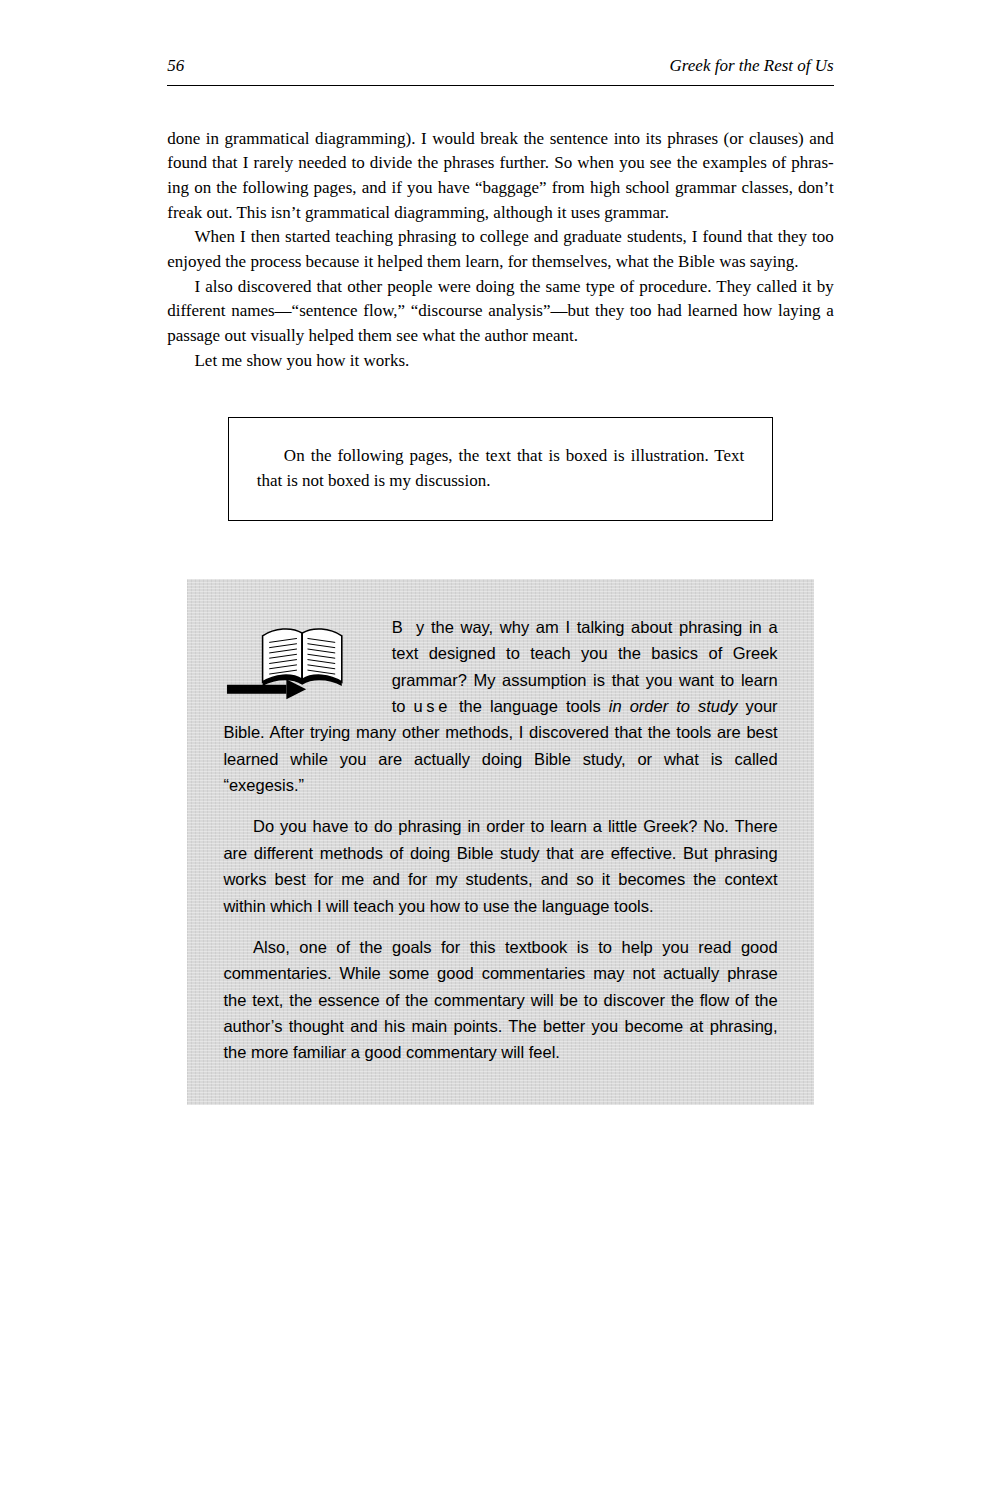56 Greek for the Rest of Us
done in grammatical diagramming). I would break the sentence into its phrases (or clauses) and found that I rarely needed to divide the phrases further. So when you see the examples of phrasing on the following pages, and if you have “baggage” from high school grammar classes, don’t freak out. This isn’t grammatical diagramming, although it uses grammar.
When I then started teaching phrasing to college and graduate students, I found that they too enjoyed the process because it helped them learn, for themselves, what the Bible was saying.
I also discovered that other people were doing the same type of procedure. They called it by different names—“sentence flow,” “discourse analysis”—but they too had learned how laying a passage out visually helped them see what the author meant.
Let me show you how it works.
On the following pages, the text that is boxed is illustration. Text that is not boxed is my discussion.
B y the way, why am I talking about phrasing in a text designed to teach you the basics of Greek grammar? My assumption is that you want to learn to use the language tools in order to study your Bible. After trying many other methods, I discovered that the tools are best learned while you are actually doing Bible study, or what is called “exegesis.”
Do you have to do phrasing in order to learn a little Greek? No. There are different methods of doing Bible study that are effective. But phrasing works best for me and for my students, and so it becomes the context within which I will teach you how to use the language tools.
Also, one of the goals for this textbook is to help you read good commentaries. While some good commentaries may not actually phrase the text, the essence of the commentary will be to discover the flow of the author’s thought and his main points. The better you become at phrasing, the more familiar a good commentary will feel.